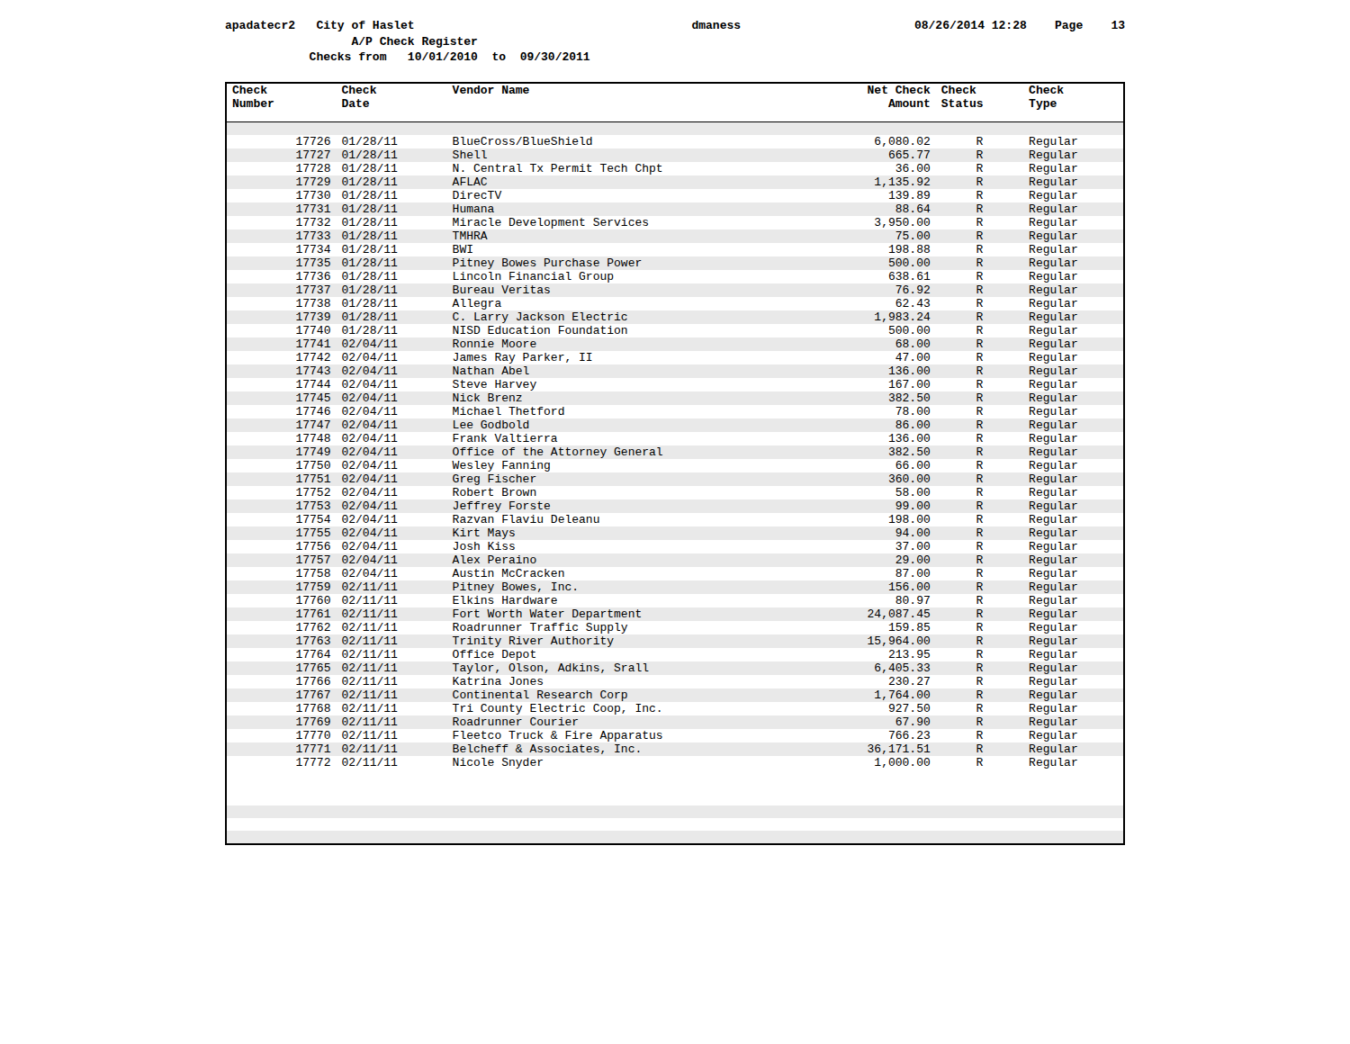apadatecr2 City of Haslet dmaness A/P Check Register Checks from 10/01/2010 to 09/30/2011 08/26/2014 12:28 Page 13
| Check | Check | Vendor Name | Net Check | Check | Check |
| --- | --- | --- | --- | --- | --- |
| Number | Date | | Amount | Status | Type |
| 17726 | 01/28/11 | BlueCross/BlueShield | 6,080.02 | R | Regular |
| 17727 | 01/28/11 | Shell | 665.77 | R | Regular |
| 17728 | 01/28/11 | N. Central Tx Permit Tech Chpt | 36.00 | R | Regular |
| 17729 | 01/28/11 | AFLAC | 1,135.92 | R | Regular |
| 17730 | 01/28/11 | DirecTV | 139.89 | R | Regular |
| 17731 | 01/28/11 | Humana | 88.64 | R | Regular |
| 17732 | 01/28/11 | Miracle Development Services | 3,950.00 | R | Regular |
| 17733 | 01/28/11 | TMHRA | 75.00 | R | Regular |
| 17734 | 01/28/11 | BWI | 198.88 | R | Regular |
| 17735 | 01/28/11 | Pitney Bowes Purchase Power | 500.00 | R | Regular |
| 17736 | 01/28/11 | Lincoln Financial Group | 638.61 | R | Regular |
| 17737 | 01/28/11 | Bureau Veritas | 76.92 | R | Regular |
| 17738 | 01/28/11 | Allegra | 62.43 | R | Regular |
| 17739 | 01/28/11 | C. Larry Jackson Electric | 1,983.24 | R | Regular |
| 17740 | 01/28/11 | NISD Education Foundation | 500.00 | R | Regular |
| 17741 | 02/04/11 | Ronnie Moore | 68.00 | R | Regular |
| 17742 | 02/04/11 | James Ray Parker, II | 47.00 | R | Regular |
| 17743 | 02/04/11 | Nathan Abel | 136.00 | R | Regular |
| 17744 | 02/04/11 | Steve Harvey | 167.00 | R | Regular |
| 17745 | 02/04/11 | Nick Brenz | 382.50 | R | Regular |
| 17746 | 02/04/11 | Michael Thetford | 78.00 | R | Regular |
| 17747 | 02/04/11 | Lee Godbold | 86.00 | R | Regular |
| 17748 | 02/04/11 | Frank Valtierra | 136.00 | R | Regular |
| 17749 | 02/04/11 | Office of the Attorney General | 382.50 | R | Regular |
| 17750 | 02/04/11 | Wesley Fanning | 66.00 | R | Regular |
| 17751 | 02/04/11 | Greg Fischer | 360.00 | R | Regular |
| 17752 | 02/04/11 | Robert Brown | 58.00 | R | Regular |
| 17753 | 02/04/11 | Jeffrey Forste | 99.00 | R | Regular |
| 17754 | 02/04/11 | Razvan Flaviu Deleanu | 198.00 | R | Regular |
| 17755 | 02/04/11 | Kirt Mays | 94.00 | R | Regular |
| 17756 | 02/04/11 | Josh Kiss | 37.00 | R | Regular |
| 17757 | 02/04/11 | Alex Peraino | 29.00 | R | Regular |
| 17758 | 02/04/11 | Austin McCracken | 87.00 | R | Regular |
| 17759 | 02/11/11 | Pitney Bowes, Inc. | 156.00 | R | Regular |
| 17760 | 02/11/11 | Elkins Hardware | 80.97 | R | Regular |
| 17761 | 02/11/11 | Fort Worth Water Department | 24,087.45 | R | Regular |
| 17762 | 02/11/11 | Roadrunner Traffic Supply | 159.85 | R | Regular |
| 17763 | 02/11/11 | Trinity River Authority | 15,964.00 | R | Regular |
| 17764 | 02/11/11 | Office Depot | 213.95 | R | Regular |
| 17765 | 02/11/11 | Taylor, Olson, Adkins, Srall | 6,405.33 | R | Regular |
| 17766 | 02/11/11 | Katrina Jones | 230.27 | R | Regular |
| 17767 | 02/11/11 | Continental Research Corp | 1,764.00 | R | Regular |
| 17768 | 02/11/11 | Tri County Electric Coop, Inc. | 927.50 | R | Regular |
| 17769 | 02/11/11 | Roadrunner Courier | 67.90 | R | Regular |
| 17770 | 02/11/11 | Fleetco Truck & Fire Apparatus | 766.23 | R | Regular |
| 17771 | 02/11/11 | Belcheff & Associates, Inc. | 36,171.51 | R | Regular |
| 17772 | 02/11/11 | Nicole Snyder | 1,000.00 | R | Regular |